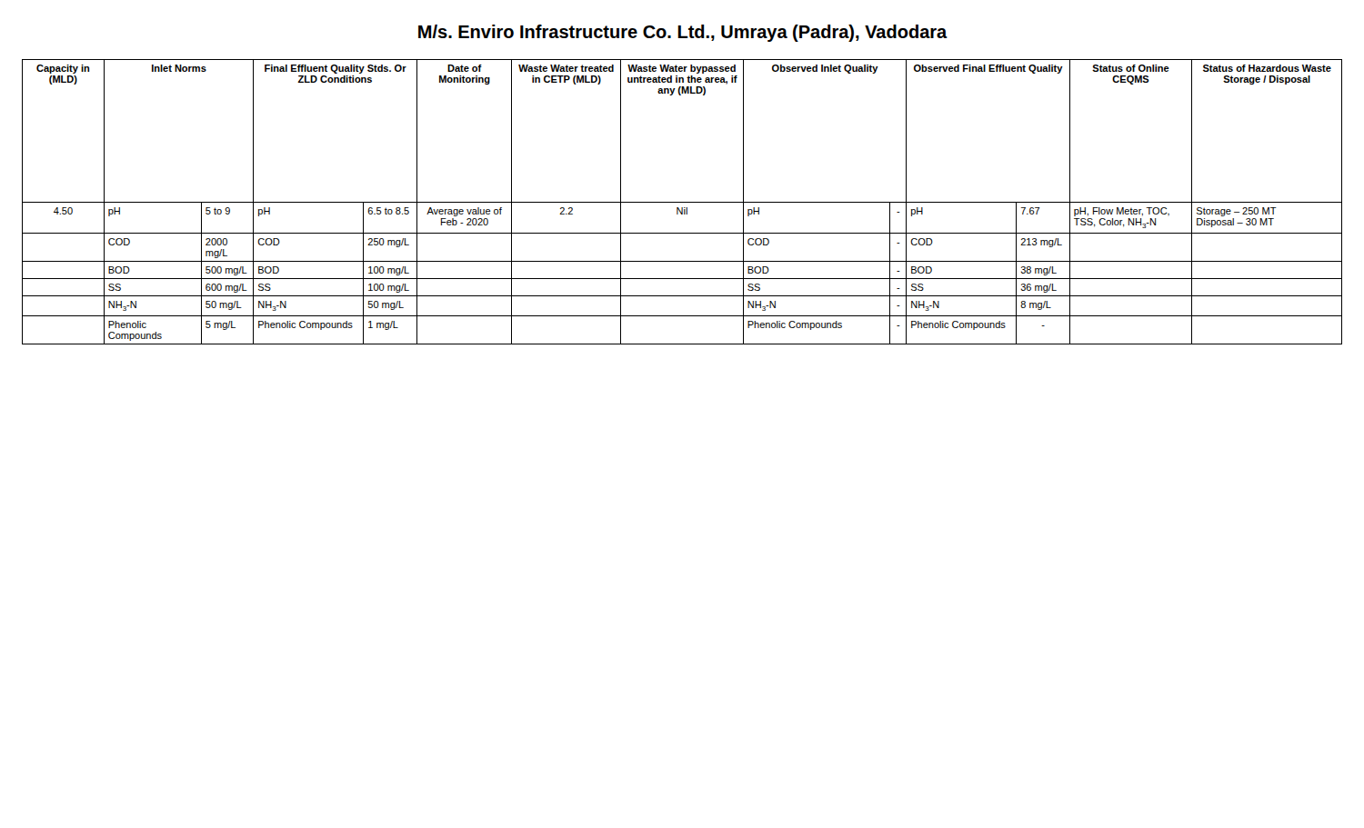M/s. Enviro Infrastructure Co. Ltd., Umraya (Padra), Vadodara
| Capacity in (MLD) | Inlet Norms | Final Effluent Quality Stds. Or ZLD Conditions | Date of Monitoring | Waste Water treated in CETP (MLD) | Waste Water bypassed untreated in the area, if any (MLD) | Observed Inlet Quality | Observed Final Effluent Quality | Status of Online CEQMS | Status of Hazardous Waste Storage / Disposal |
| --- | --- | --- | --- | --- | --- | --- | --- | --- | --- |
| 4.50 | pH | 5 to 9 | pH | 6.5 to 8.5 | Average value of Feb - 2020 | 2.2 | Nil | pH | - | pH | 7.67 | pH, Flow Meter, TOC, TSS, Color, NH 3 -N | Storage – 250 MT Disposal – 30 MT |
| | COD | 2000 mg/L | COD | 250 mg/L | | | | COD | - | COD | 213 mg/L | | |
| | BOD | 500 mg/L | BOD | 100 mg/L | | | | BOD | - | BOD | 38 mg/L | | |
| | SS | 600 mg/L | SS | 100 mg/L | | | | SS | - | SS | 36 mg/L | | |
| | NH 3 -N | 50 mg/L | NH 3 -N | 50 mg/L | | | | NH 3 -N | - | NH 3 -N | 8 mg/L | | |
| | Phenolic Compounds | 5 mg/L | Phenolic Compounds | 1 mg/L | | | | Phenolic Compounds | - | Phenolic Compounds | - | | |